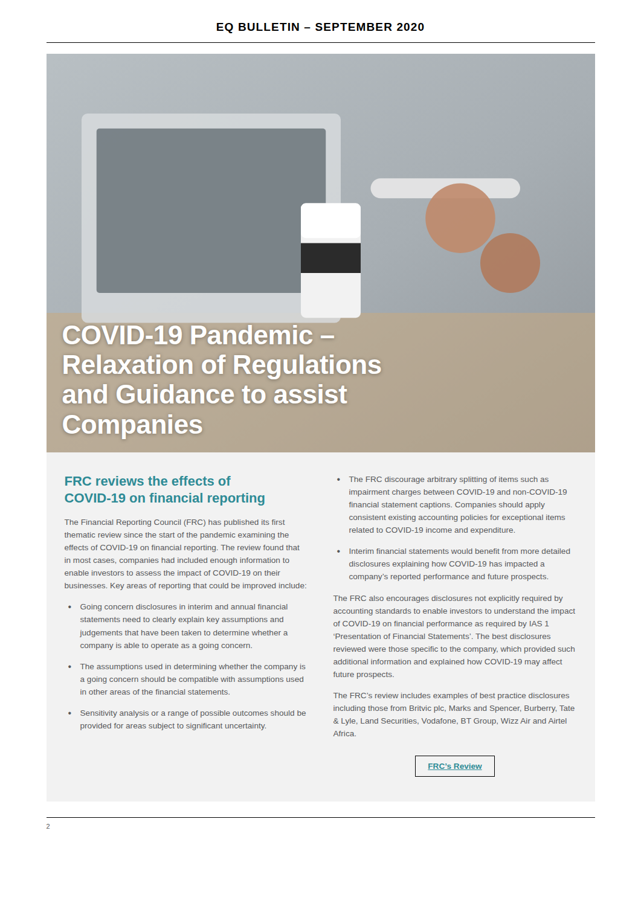EQ Bulletin – September 2020
COVID-19 Pandemic –
Relaxation of Regulations
and Guidance to assist
Companies
FRC reviews the effects of
COVID-19 on financial reporting
The Financial Reporting Council (FRC) has published its first thematic review since the start of the pandemic examining the effects of COVID-19 on financial reporting. The review found that in most cases, companies had included enough information to enable investors to assess the impact of COVID-19 on their businesses. Key areas of reporting that could be improved include:
Going concern disclosures in interim and annual financial statements need to clearly explain key assumptions and judgements that have been taken to determine whether a company is able to operate as a going concern.
The assumptions used in determining whether the company is a going concern should be compatible with assumptions used in other areas of the financial statements.
Sensitivity analysis or a range of possible outcomes should be provided for areas subject to significant uncertainty.
The FRC discourage arbitrary splitting of items such as impairment charges between COVID-19 and non-COVID-19 financial statement captions. Companies should apply consistent existing accounting policies for exceptional items related to COVID-19 income and expenditure.
Interim financial statements would benefit from more detailed disclosures explaining how COVID-19 has impacted a company’s reported performance and future prospects.
The FRC also encourages disclosures not explicitly required by accounting standards to enable investors to understand the impact of COVID-19 on financial performance as required by IAS 1 ‘Presentation of Financial Statements’. The best disclosures reviewed were those specific to the company, which provided such additional information and explained how COVID-19 may affect future prospects.
The FRC’s review includes examples of best practice disclosures including those from Britvic plc, Marks and Spencer, Burberry, Tate & Lyle, Land Securities, Vodafone, BT Group, Wizz Air and Airtel Africa.
FRC’s Review
2